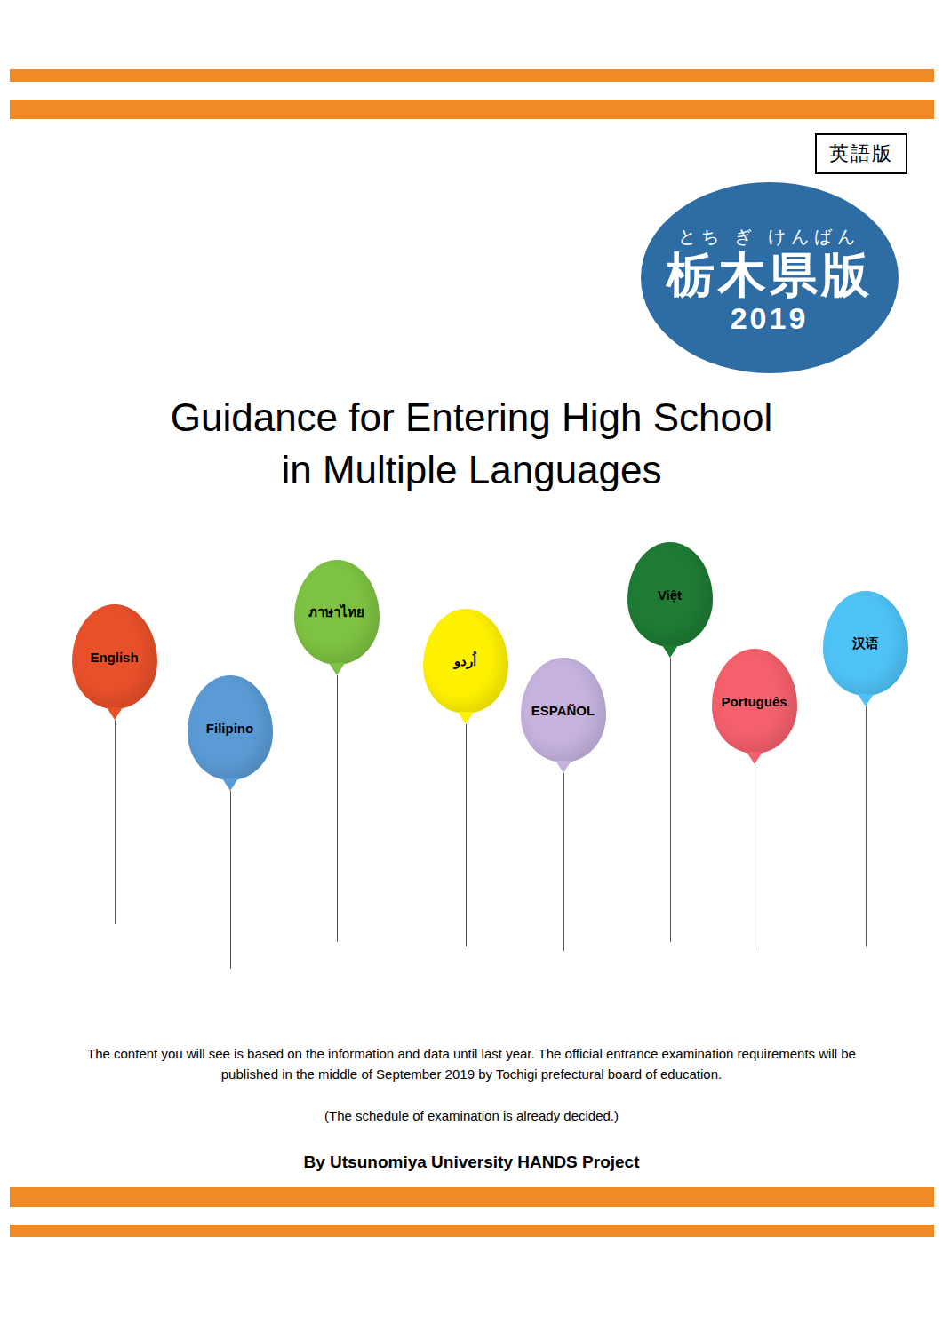英語版
とち ぎ けんばん
栃木県版
2019
Guidance for Entering High School
in Multiple Languages
English
Filipino
ภาษาไทย
اُردو
ESPAÑOL
Việt
Português
汉语
The content you will see is based on the information and data until last year. The official entrance examination requirements will be published in the middle of September 2019 by Tochigi prefectural board of education.
(The schedule of examination is already decided.)
By Utsunomiya University HANDS Project